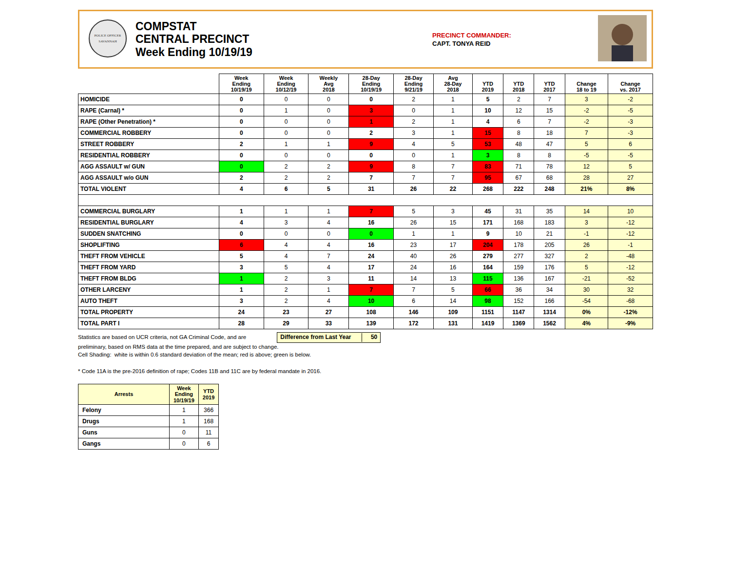COMPSTAT
CENTRAL PRECINCT
Week Ending 10/19/19
PRECINCT COMMANDER:
CAPT. TONYA REID
| | Week Ending 10/19/19 | Week Ending 10/12/19 | Weekly Avg 2018 | 28-Day Ending 10/19/19 | 28-Day Ending 9/21/19 | Avg 28-Day 2018 | YTD 2019 | YTD 2018 | YTD 2017 | Change 18 to 19 | Change vs. 2017 |
| --- | --- | --- | --- | --- | --- | --- | --- | --- | --- | --- | --- |
| HOMICIDE | 0 | 0 | 0 | 0 | 2 | 1 | 5 | 2 | 7 | 3 | -2 |
| RAPE (Carnal) * | 0 | 1 | 0 | 3 | 0 | 1 | 10 | 12 | 15 | -2 | -5 |
| RAPE (Other Penetration) * | 0 | 0 | 0 | 1 | 2 | 1 | 4 | 6 | 7 | -2 | -3 |
| COMMERCIAL ROBBERY | 0 | 0 | 0 | 2 | 3 | 1 | 15 | 8 | 18 | 7 | -3 |
| STREET ROBBERY | 2 | 1 | 1 | 9 | 4 | 5 | 53 | 48 | 47 | 5 | 6 |
| RESIDENTIAL ROBBERY | 0 | 0 | 0 | 0 | 0 | 1 | 3 | 8 | 8 | -5 | -5 |
| AGG ASSAULT w/ GUN | 0 | 2 | 2 | 9 | 8 | 7 | 83 | 71 | 78 | 12 | 5 |
| AGG ASSAULT w/o GUN | 2 | 2 | 2 | 7 | 7 | 7 | 95 | 67 | 68 | 28 | 27 |
| TOTAL VIOLENT | 4 | 6 | 5 | 31 | 26 | 22 | 268 | 222 | 248 | 21% | 8% |
| COMMERCIAL BURGLARY | 1 | 1 | 1 | 7 | 5 | 3 | 45 | 31 | 35 | 14 | 10 |
| RESIDENTIAL BURGLARY | 4 | 3 | 4 | 16 | 26 | 15 | 171 | 168 | 183 | 3 | -12 |
| SUDDEN SNATCHING | 0 | 0 | 0 | 0 | 1 | 1 | 9 | 10 | 21 | -1 | -12 |
| SHOPLIFTING | 6 | 4 | 4 | 16 | 23 | 17 | 204 | 178 | 205 | 26 | -1 |
| THEFT FROM VEHICLE | 5 | 4 | 7 | 24 | 40 | 26 | 279 | 277 | 327 | 2 | -48 |
| THEFT FROM YARD | 3 | 5 | 4 | 17 | 24 | 16 | 164 | 159 | 176 | 5 | -12 |
| THEFT FROM BLDG | 1 | 2 | 3 | 11 | 14 | 13 | 115 | 136 | 167 | -21 | -52 |
| OTHER LARCENY | 1 | 2 | 1 | 7 | 7 | 5 | 66 | 36 | 34 | 30 | 32 |
| AUTO THEFT | 3 | 2 | 4 | 10 | 6 | 14 | 98 | 152 | 166 | -54 | -68 |
| TOTAL PROPERTY | 24 | 23 | 27 | 108 | 146 | 109 | 1151 | 1147 | 1314 | 0% | -12% |
| TOTAL PART I | 28 | 29 | 33 | 139 | 172 | 131 | 1419 | 1369 | 1562 | 4% | -9% |
Statistics are based on UCR criteria, not GA Criminal Code, and are Difference from Last Year 50
preliminary, based on RMS data at the time prepared, and are subject to change.
Cell Shading: white is within 0.6 standard deviation of the mean; red is above; green is below.
* Code 11A is the pre-2016 definition of rape; Codes 11B and 11C are by federal mandate in 2016.
| Arrests | Week Ending 10/19/19 | YTD 2019 |
| --- | --- | --- |
| Felony | 1 | 366 |
| Drugs | 1 | 168 |
| Guns | 0 | 11 |
| Gangs | 0 | 6 |